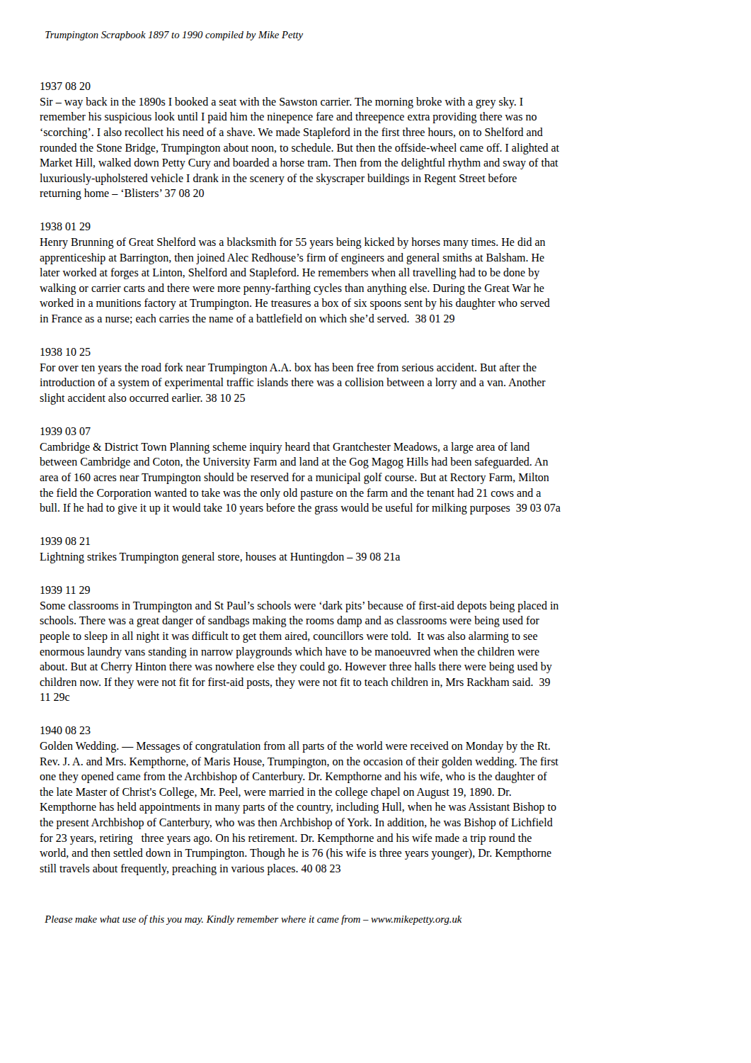Trumpington Scrapbook 1897 to 1990 compiled by Mike Petty
1937 08 20
Sir – way back in the 1890s I booked a seat with the Sawston carrier. The morning broke with a grey sky. I remember his suspicious look until I paid him the ninepence fare and threepence extra providing there was no ‘scorching’. I also recollect his need of a shave. We made Stapleford in the first three hours, on to Shelford and rounded the Stone Bridge, Trumpington about noon, to schedule. But then the offside-wheel came off. I alighted at Market Hill, walked down Petty Cury and boarded a horse tram. Then from the delightful rhythm and sway of that luxuriously-upholstered vehicle I drank in the scenery of the skyscraper buildings in Regent Street before returning home – ‘Blisters’ 37 08 20
1938 01 29
Henry Brunning of Great Shelford was a blacksmith for 55 years being kicked by horses many times. He did an apprenticeship at Barrington, then joined Alec Redhouse’s firm of engineers and general smiths at Balsham. He later worked at forges at Linton, Shelford and Stapleford. He remembers when all travelling had to be done by walking or carrier carts and there were more penny-farthing cycles than anything else. During the Great War he worked in a munitions factory at Trumpington. He treasures a box of six spoons sent by his daughter who served in France as a nurse; each carries the name of a battlefield on which she’d served. 38 01 29
1938 10 25
For over ten years the road fork near Trumpington A.A. box has been free from serious accident. But after the introduction of a system of experimental traffic islands there was a collision between a lorry and a van. Another slight accident also occurred earlier. 38 10 25
1939 03 07
Cambridge & District Town Planning scheme inquiry heard that Grantchester Meadows, a large area of land between Cambridge and Coton, the University Farm and land at the Gog Magog Hills had been safeguarded. An area of 160 acres near Trumpington should be reserved for a municipal golf course. But at Rectory Farm, Milton the field the Corporation wanted to take was the only old pasture on the farm and the tenant had 21 cows and a bull. If he had to give it up it would take 10 years before the grass would be useful for milking purposes 39 03 07a
1939 08 21
Lightning strikes Trumpington general store, houses at Huntingdon – 39 08 21a
1939 11 29
Some classrooms in Trumpington and St Paul’s schools were ‘dark pits’ because of first-aid depots being placed in schools. There was a great danger of sandbags making the rooms damp and as classrooms were being used for people to sleep in all night it was difficult to get them aired, councillors were told. It was also alarming to see enormous laundry vans standing in narrow playgrounds which have to be manoeuvred when the children were about. But at Cherry Hinton there was nowhere else they could go. However three halls there were being used by children now. If they were not fit for first-aid posts, they were not fit to teach children in, Mrs Rackham said. 39 11 29c
1940 08 23
Golden Wedding. — Messages of congratulation from all parts of the world were received on Monday by the Rt. Rev. J. A. and Mrs. Kempthorne, of Maris House, Trumpington, on the occasion of their golden wedding. The first one they opened came from the Archbishop of Canterbury. Dr. Kempthorne and his wife, who is the daughter of the late Master of Christ's College, Mr. Peel, were married in the college chapel on August 19, 1890. Dr. Kempthorne has held appointments in many parts of the country, including Hull, when he was Assistant Bishop to the present Archbishop of Canterbury, who was then Archbishop of York. In addition, he was Bishop of Lichfield for 23 years, retiring three years ago. On his retirement. Dr. Kempthorne and his wife made a trip round the world, and then settled down in Trumpington. Though he is 76 (his wife is three years younger), Dr. Kempthorne still travels about frequently, preaching in various places. 40 08 23
Please make what use of this you may. Kindly remember where it came from – www.mikepetty.org.uk